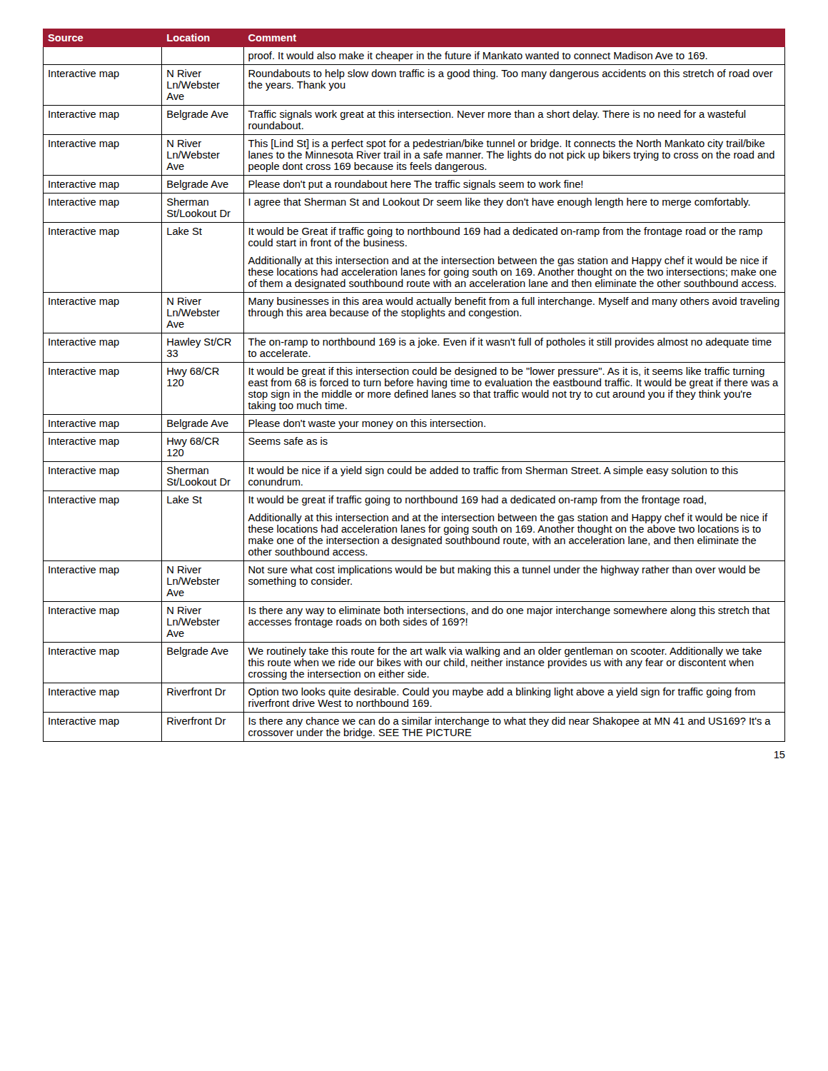| Source | Location | Comment |
| --- | --- | --- |
| | | proof. It would also make it cheaper in the future if Mankato wanted to connect Madison Ave to 169. |
| Interactive map | N River Ln/Webster Ave | Roundabouts to help slow down traffic is a good thing. Too many dangerous accidents on this stretch of road over the years. Thank you |
| Interactive map | Belgrade Ave | Traffic signals work great at this intersection. Never more than a short delay. There is no need for a wasteful roundabout. |
| Interactive map | N River Ln/Webster Ave | This [Lind St] is a perfect spot for a pedestrian/bike tunnel or bridge. It connects the North Mankato city trail/bike lanes to the Minnesota River trail in a safe manner. The lights do not pick up bikers trying to cross on the road and people dont cross 169 because its feels dangerous. |
| Interactive map | Belgrade Ave | Please don't put a roundabout here The traffic signals seem to work fine! |
| Interactive map | Sherman St/Lookout Dr | I agree that Sherman St and Lookout Dr seem like they don't have enough length here to merge comfortably. |
| Interactive map | Lake St | It would be Great if traffic going to northbound 169 had a dedicated on-ramp from the frontage road or the ramp could start in front of the business. Additionally at this intersection and at the intersection between the gas station and Happy chef it would be nice if these locations had acceleration lanes for going south on 169. Another thought on the two intersections; make one of them a designated southbound route with an acceleration lane and then eliminate the other southbound access. |
| Interactive map | N River Ln/Webster Ave | Many businesses in this area would actually benefit from a full interchange. Myself and many others avoid traveling through this area because of the stoplights and congestion. |
| Interactive map | Hawley St/CR 33 | The on-ramp to northbound 169 is a joke. Even if it wasn't full of potholes it still provides almost no adequate time to accelerate. |
| Interactive map | Hwy 68/CR 120 | It would be great if this intersection could be designed to be "lower pressure". As it is, it seems like traffic turning east from 68 is forced to turn before having time to evaluation the eastbound traffic. It would be great if there was a stop sign in the middle or more defined lanes so that traffic would not try to cut around you if they think you're taking too much time. |
| Interactive map | Belgrade Ave | Please don't waste your money on this intersection. |
| Interactive map | Hwy 68/CR 120 | Seems safe as is |
| Interactive map | Sherman St/Lookout Dr | It would be nice if a yield sign could be added to traffic from Sherman Street. A simple easy solution to this conundrum. |
| Interactive map | Lake St | It would be great if traffic going to northbound 169 had a dedicated on-ramp from the frontage road, Additionally at this intersection and at the intersection between the gas station and Happy chef it would be nice if these locations had acceleration lanes for going south on 169. Another thought on the above two locations is to make one of the intersection a designated southbound route, with an acceleration lane, and then eliminate the other southbound access. |
| Interactive map | N River Ln/Webster Ave | Not sure what cost implications would be but making this a tunnel under the highway rather than over would be something to consider. |
| Interactive map | N River Ln/Webster Ave | Is there any way to eliminate both intersections, and do one major interchange somewhere along this stretch that accesses frontage roads on both sides of 169?! |
| Interactive map | Belgrade Ave | We routinely take this route for the art walk via walking and an older gentleman on scooter. Additionally we take this route when we ride our bikes with our child, neither instance provides us with any fear or discontent when crossing the intersection on either side. |
| Interactive map | Riverfront Dr | Option two looks quite desirable. Could you maybe add a blinking light above a yield sign for traffic going from riverfront drive West to northbound 169. |
| Interactive map | Riverfront Dr | Is there any chance we can do a similar interchange to what they did near Shakopee at MN 41 and US169? It's a crossover under the bridge. SEE THE PICTURE |
15